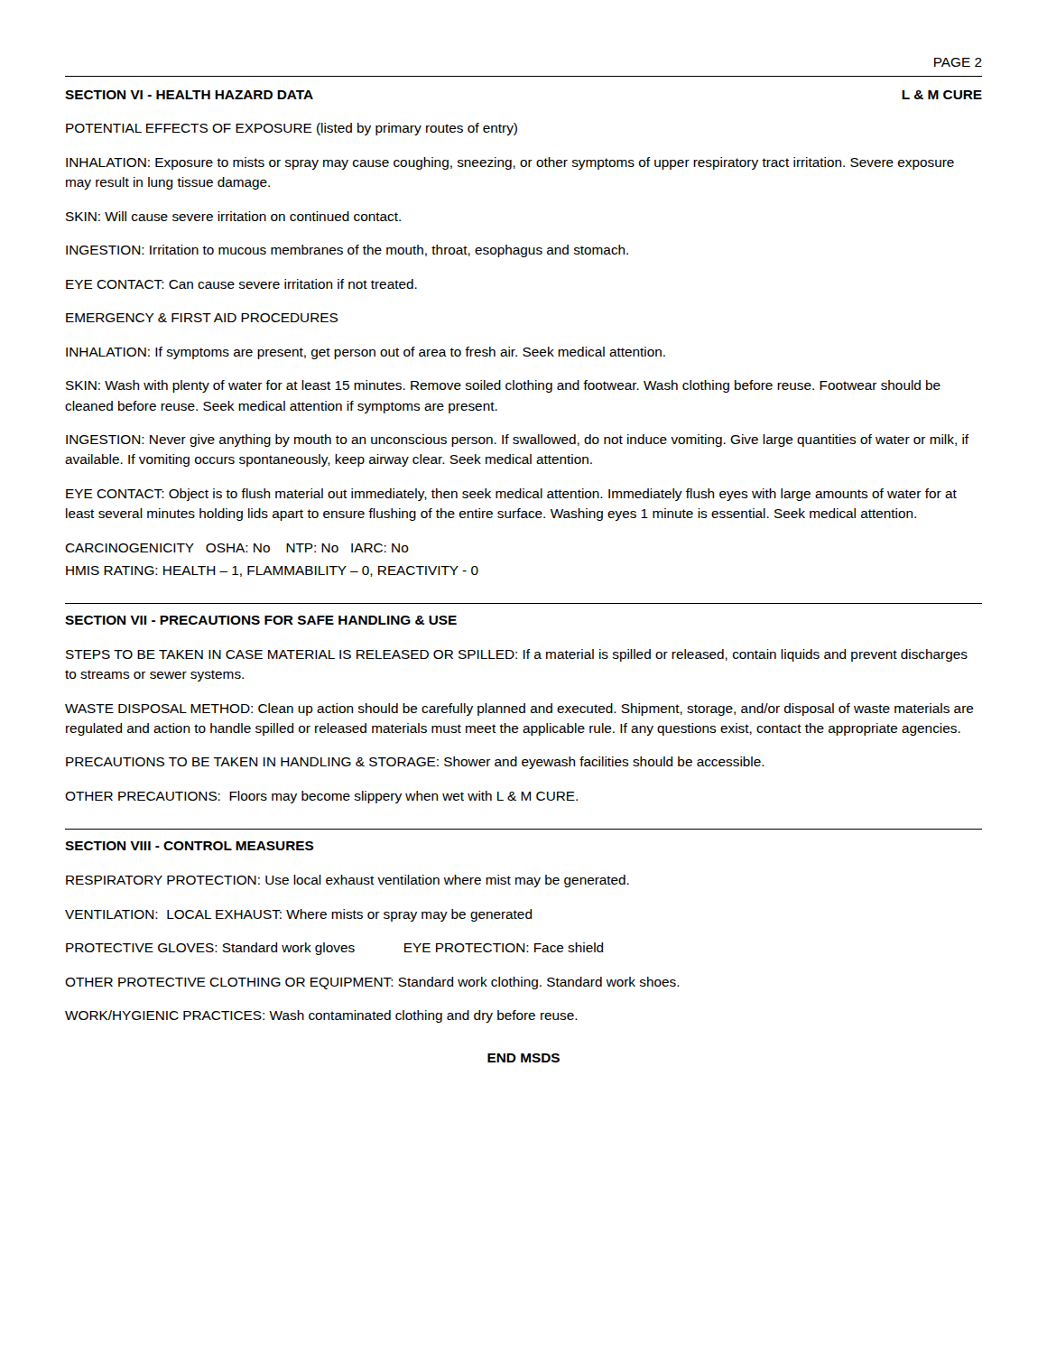PAGE 2
SECTION VI - HEALTH HAZARD DATA L & M CURE
POTENTIAL EFFECTS OF EXPOSURE (listed by primary routes of entry)
INHALATION: Exposure to mists or spray may cause coughing, sneezing, or other symptoms of upper respiratory tract irritation. Severe exposure may result in lung tissue damage.
SKIN: Will cause severe irritation on continued contact.
INGESTION: Irritation to mucous membranes of the mouth, throat, esophagus and stomach.
EYE CONTACT: Can cause severe irritation if not treated.
EMERGENCY & FIRST AID PROCEDURES
INHALATION: If symptoms are present, get person out of area to fresh air. Seek medical attention.
SKIN: Wash with plenty of water for at least 15 minutes. Remove soiled clothing and footwear. Wash clothing before reuse. Footwear should be cleaned before reuse. Seek medical attention if symptoms are present.
INGESTION: Never give anything by mouth to an unconscious person. If swallowed, do not induce vomiting. Give large quantities of water or milk, if available. If vomiting occurs spontaneously, keep airway clear. Seek medical attention.
EYE CONTACT: Object is to flush material out immediately, then seek medical attention. Immediately flush eyes with large amounts of water for at least several minutes holding lids apart to ensure flushing of the entire surface. Washing eyes 1 minute is essential. Seek medical attention.
CARCINOGENICITY OSHA: No NTP: No IARC: No
HMIS RATING: HEALTH – 1, FLAMMABILITY – 0, REACTIVITY - 0
SECTION VII - PRECAUTIONS FOR SAFE HANDLING & USE
STEPS TO BE TAKEN IN CASE MATERIAL IS RELEASED OR SPILLED: If a material is spilled or released, contain liquids and prevent discharges to streams or sewer systems.
WASTE DISPOSAL METHOD: Clean up action should be carefully planned and executed. Shipment, storage, and/or disposal of waste materials are regulated and action to handle spilled or released materials must meet the applicable rule. If any questions exist, contact the appropriate agencies.
PRECAUTIONS TO BE TAKEN IN HANDLING & STORAGE: Shower and eyewash facilities should be accessible.
OTHER PRECAUTIONS: Floors may become slippery when wet with L & M CURE.
SECTION VIII - CONTROL MEASURES
RESPIRATORY PROTECTION: Use local exhaust ventilation where mist may be generated.
VENTILATION: LOCAL EXHAUST: Where mists or spray may be generated
PROTECTIVE GLOVES: Standard work gloves EYE PROTECTION: Face shield
OTHER PROTECTIVE CLOTHING OR EQUIPMENT: Standard work clothing. Standard work shoes.
WORK/HYGIENIC PRACTICES: Wash contaminated clothing and dry before reuse.
END MSDS